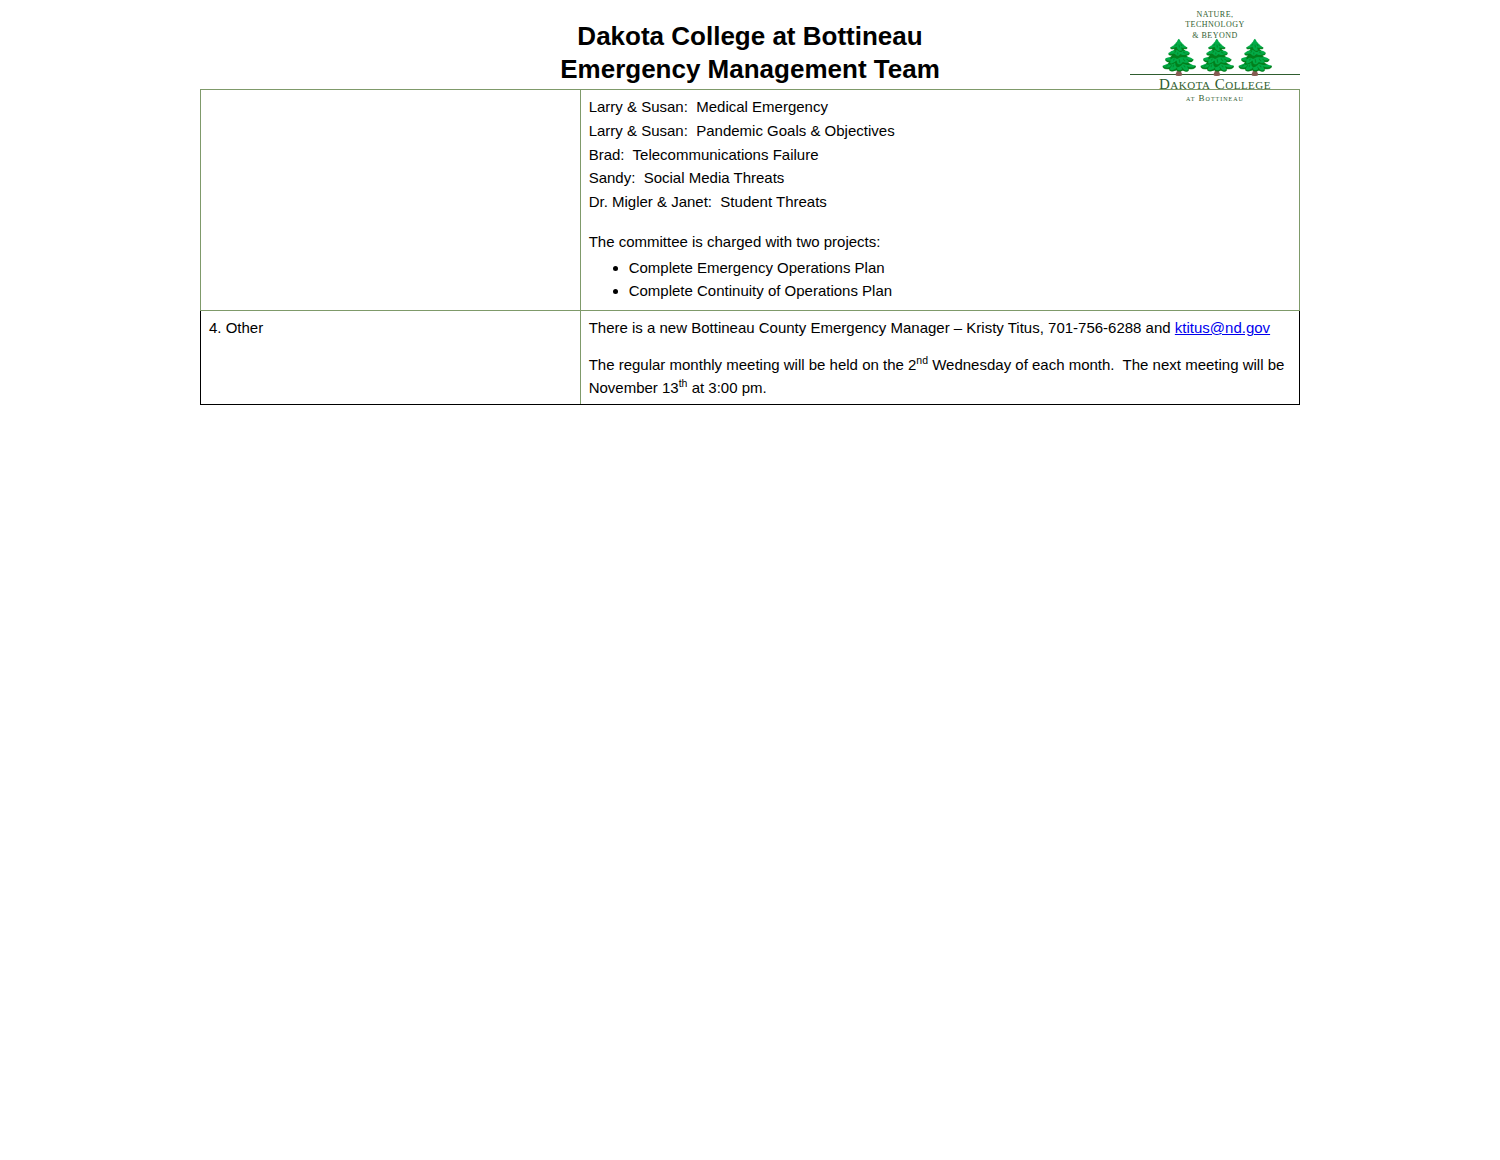Nature,
Technology
& Beyond
🌲🌲🌲
Dakota College
at Bottineau
Dakota College at Bottineau
Emergency Management Team
| | Larry & Susan: Medical Emergency Larry & Susan: Pandemic Goals & Objectives Brad: Telecommunications Failure Sandy: Social Media Threats Dr. Migler & Janet: Student Threats The committee is charged with two projects: Complete Emergency Operations Plan Complete Continuity of Operations Plan |
| 4. Other | There is a new Bottineau County Emergency Manager – Kristy Titus, 701-756-6288 and ktitus@nd.gov The regular monthly meeting will be held on the 2 nd Wednesday of each month. The next meeting will be November 13 th at 3:00 pm. |